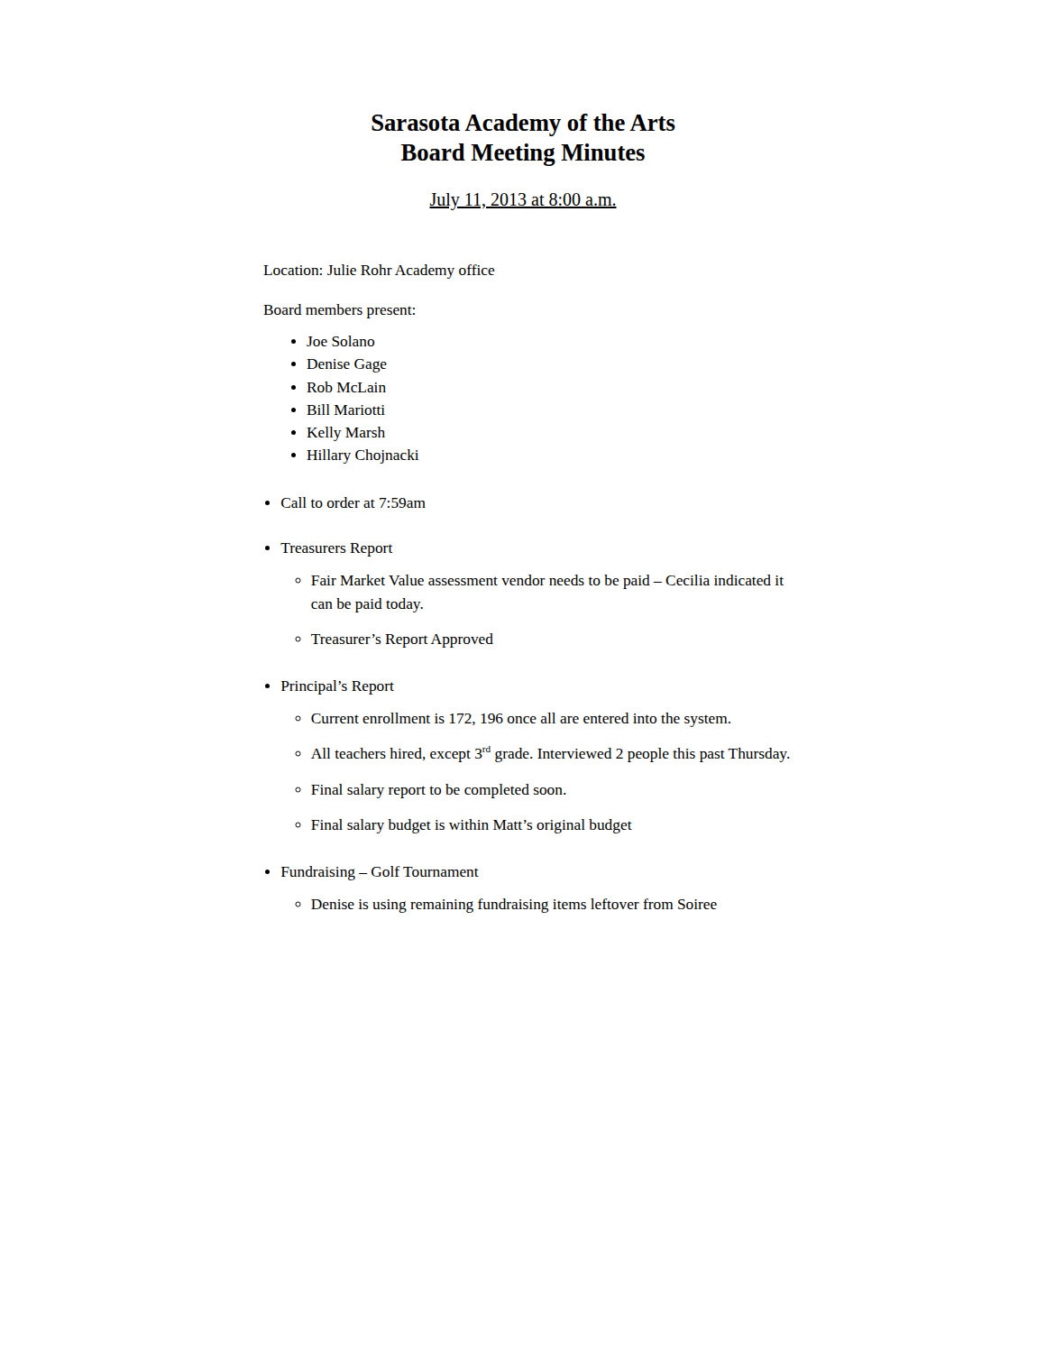Sarasota Academy of the Arts
Board Meeting Minutes
July 11, 2013 at 8:00 a.m.
Location: Julie Rohr Academy office
Board members present:
Joe Solano
Denise Gage
Rob McLain
Bill Mariotti
Kelly Marsh
Hillary Chojnacki
Call to order at 7:59am
Treasurers Report
Fair Market Value assessment vendor needs to be paid – Cecilia indicated it can be paid today.
Treasurer’s Report Approved
Principal’s Report
Current enrollment is 172, 196 once all are entered into the system.
All teachers hired, except 3rd grade. Interviewed 2 people this past Thursday.
Final salary report to be completed soon.
Final salary budget is within Matt’s original budget
Fundraising – Golf Tournament
Denise is using remaining fundraising items leftover from Soiree